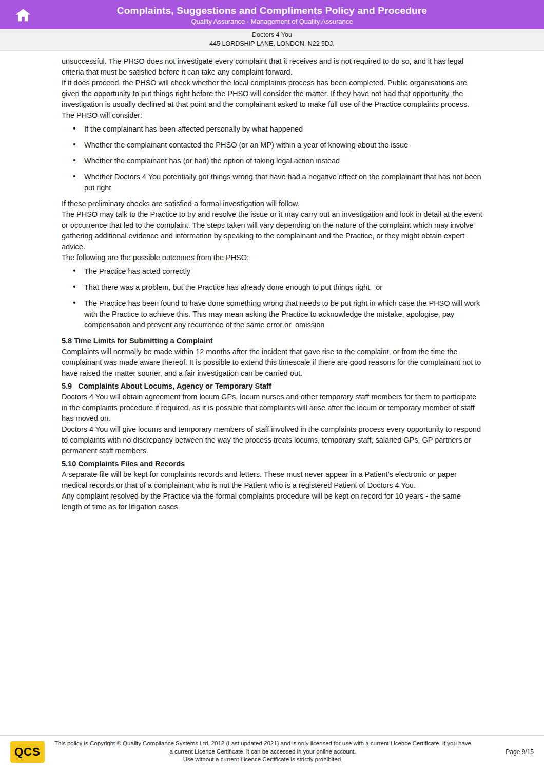Complaints, Suggestions and Compliments Policy and Procedure
Quality Assurance - Management of Quality Assurance
Doctors 4 You
445 LORDSHIP LANE, LONDON, N22 5DJ,
unsuccessful. The PHSO does not investigate every complaint that it receives and is not required to do so, and it has legal criteria that must be satisfied before it can take any complaint forward.
If it does proceed, the PHSO will check whether the local complaints process has been completed. Public organisations are given the opportunity to put things right before the PHSO will consider the matter. If they have not had that opportunity, the investigation is usually declined at that point and the complainant asked to make full use of the Practice complaints process. The PHSO will consider:
If the complainant has been affected personally by what happened
Whether the complainant contacted the PHSO (or an MP) within a year of knowing about the issue
Whether the complainant has (or had) the option of taking legal action instead
Whether Doctors 4 You potentially got things wrong that have had a negative effect on the complainant that has not been put right
If these preliminary checks are satisfied a formal investigation will follow.
The PHSO may talk to the Practice to try and resolve the issue or it may carry out an investigation and look in detail at the event or occurrence that led to the complaint. The steps taken will vary depending on the nature of the complaint which may involve gathering additional evidence and information by speaking to the complainant and the Practice, or they might obtain expert advice.
The following are the possible outcomes from the PHSO:
The Practice has acted correctly
That there was a problem, but the Practice has already done enough to put things right, or
The Practice has been found to have done something wrong that needs to be put right in which case the PHSO will work with the Practice to achieve this. This may mean asking the Practice to acknowledge the mistake, apologise, pay compensation and prevent any recurrence of the same error or omission
5.8 Time Limits for Submitting a Complaint
Complaints will normally be made within 12 months after the incident that gave rise to the complaint, or from the time the complainant was made aware thereof. It is possible to extend this timescale if there are good reasons for the complainant not to have raised the matter sooner, and a fair investigation can be carried out.
5.9 Complaints About Locums, Agency or Temporary Staff
Doctors 4 You will obtain agreement from locum GPs, locum nurses and other temporary staff members for them to participate in the complaints procedure if required, as it is possible that complaints will arise after the locum or temporary member of staff has moved on.
Doctors 4 You will give locums and temporary members of staff involved in the complaints process every opportunity to respond to complaints with no discrepancy between the way the process treats locums, temporary staff, salaried GPs, GP partners or permanent staff members.
5.10 Complaints Files and Records
A separate file will be kept for complaints records and letters. These must never appear in a Patient's electronic or paper medical records or that of a complainant who is not the Patient who is a registered Patient of Doctors 4 You.
Any complaint resolved by the Practice via the formal complaints procedure will be kept on record for 10 years - the same length of time as for litigation cases.
QCS
This policy is Copyright © Quality Compliance Systems Ltd. 2012 (Last updated 2021) and is only licensed for use with a current Licence Certificate. If you have a current Licence Certificate, it can be accessed in your online account.
Use without a current Licence Certificate is strictly prohibited.
Page 9/15